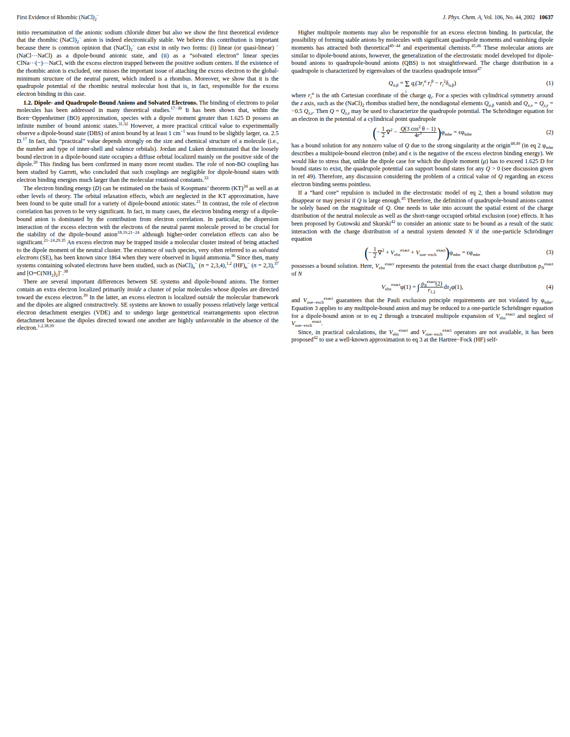First Evidence of Rhombic (NaCl)2−
J. Phys. Chem. A, Vol. 106, No. 44, 2002 10637
initio reexamination of the anionic sodium chloride dimer but also we show the first theoretical evidence that the rhombic (NaCl)2− anion is indeed electronically stable. We believe this contribution is important because there is common opinion that (NaCl)2− can exist in only two forms: (i) linear (or quasi-linear) −(NaCl···NaCl) as a dipole-bound anionic state, and (ii) as a “solvated electron” linear species ClNa···(−)···NaCl, with the excess electron trapped between the positive sodium centers. If the existence of the rhombic anion is excluded, one misses the important issue of attaching the excess electron to the global-minimum structure of the neutral parent, which indeed is a rhombus. Moreover, we show that it is the quadrupole potential of the rhombic neutral molecular host that is, in fact, responsible for the excess electron binding in this case.
1.2. Dipole- and Quadrupole-Bound Anions and Solvated Electrons. The binding of electrons to polar molecules has been addressed in many theoretical studies.17−30 It has been shown that, within the Born−Oppenheimer (BO) approximation, species with a dipole moment greater than 1.625 D possess an infinite number of bound anionic states.31,32 However, a more practical critical value to experimentally observe a dipole-bound state (DBS) of anion bound by at least 1 cm−1 was found to be slightly larger, ca. 2.5 D.17 In fact, this “practical” value depends strongly on the size and chemical structure of a molecule (i.e., the number and type of inner-shell and valence orbitals). Jordan and Luken demonstrated that the loosely bound electron in a dipole-bound state occupies a diffuse orbital localized mainly on the positive side of the dipole.20 This finding has been confirmed in many more recent studies. The role of non-BO coupling has been studied by Garrett, who concluded that such couplings are negligible for dipole-bound states with electron binding energies much larger than the molecular rotational constants.33
The electron binding energy (D) can be estimated on the basis of Koopmans’ theorem (KT)34 as well as at other levels of theory. The orbital relaxation effects, which are neglected in the KT approximation, have been found to be quite small for a variety of dipole-bound anionic states.21 In contrast, the role of electron correlation has proven to be very significant. In fact, in many cases, the electron binding energy of a dipole-bound anion is dominated by the contribution from electron correlation. In particular, the dispersion interaction of the excess electron with the electrons of the neutral parent molecule proved to be crucial for the stability of the dipole-bound anion18,19,21−24 although higher-order correlation effects can also be significant.21−24,29,35 An excess electron may be trapped inside a molecular cluster instead of being attached to the dipole moment of the neutral cluster. The existence of such species, very often referred to as solvated electrons (SE), has been known since 1864 when they were observed in liquid ammonia.36 Since then, many systems containing solvated electrons have been studied, such as (NaCl)n− (n = 2,3,4),1,2 (HF)n− (n = 2,3),37 and [O=C(NH2)2]−.38
There are several important differences between SE systems and dipole-bound anions. The former contain an extra electron localized primarily inside a cluster of polar molecules whose dipoles are directed toward the excess electron.39 In the latter, an excess electron is localized outside the molecular framework and the dipoles are aligned constructively. SE systems are known to usually possess relatively large vertical electron detachment energies (VDE) and to undergo large geometrical rearrangements upon electron detachment because the dipoles directed toward one another are highly unfavorable in the absence of the electron.1,2,38,39
Higher multipole moments may also be responsible for an excess electron binding. In particular, the possibility of forming stable anions by molecules with significant quadrupole moments and vanishing dipole moments has attracted both theoretical40−44 and experimental chemists.45,46 These molecular anions are similar to dipole-bound anions, however, the generalization of the electrostatic model developed for dipole-bound anions to quadrupole-bound anions (QBS) is not straightforward. The charge distribution in a quadrupole is characterized by eigenvalues of the traceless quadrupole tensor47
Qα,β = Σi qi(3riα riβ − ri2δα,β) (1)
where riα is the αth Cartesian coordinate of the charge qi. For a species with cylindrical symmetry around the z axis, such as the (NaCl)2 rhombus studied here, the nondiagonal elements Qα,β vanish and Qx,x = Qy,y = −0.5 Qz,z. Then Q = Qz,z may be used to characterize the quadrupole potential. The Schrödinger equation for an electron in the potential of a cylindrical point quadrupole
(−12∇2 − Q(3 cos2 θ − 1) 4r3) φmbe = ϵφmbe (2)
has a bound solution for any nonzero value of Q due to the strong singularity at the origin48,49 (in eq 2 φmbe describes a multipole-bound electron (mbe) and ϵ is the negative of the excess electron binding energy). We would like to stress that, unlike the dipole case for which the dipole moment (μ) has to exceed 1.625 D for bound states to exist, the quadrupole potential can support bound states for any Q > 0 (see discussion given in ref 49). Therefore, any discussion considering the problem of a critical value of Q regarding an excess electron binding seems pointless.
If a “hard core” repulsion is included in the electrostatic model of eq 2, then a bound solution may disappear or may persist if Q is large enough.45 Therefore, the definition of quadrupole-bound anions cannot be solely based on the magnitude of Q. One needs to take into account the spatial extent of the charge distribution of the neutral molecule as well as the short-range occupied orbital exclusion (ooe) effects. It has been proposed by Gutowski and Skurski42 to consider an anionic state to be bound as a result of the static interaction with the charge distribution of a neutral system denoted N if the one-particle Schrödinger equation
(−12∇2 + Velstexact + Vooe−exchexact) φmbe = ϵφmbe (3)
possesses a bound solution. Here, Velstexact represents the potential from the exact charge distribution ρNexact of N
Velstexactφ(1) = ∫ρNexact(2) r1,2dτ2φ(1), (4)
and Vooe−exchexact guarantees that the Pauli exclusion principle requirements are not violated by φmbe. Equation 3 applies to any multipole-bound anion and may be reduced to a one-particle Schrödinger equation for a dipole-bound anion or to eq 2 through a truncated multipole expansion of Velstexact and neglect of Vooe−exchexact.
Since, in practical calculations, the Velstexact and Vooe−exchexact operators are not available, it has been proposed42 to use a well-known approximation to eq 3 at the Hartree−Fock (HF) self-